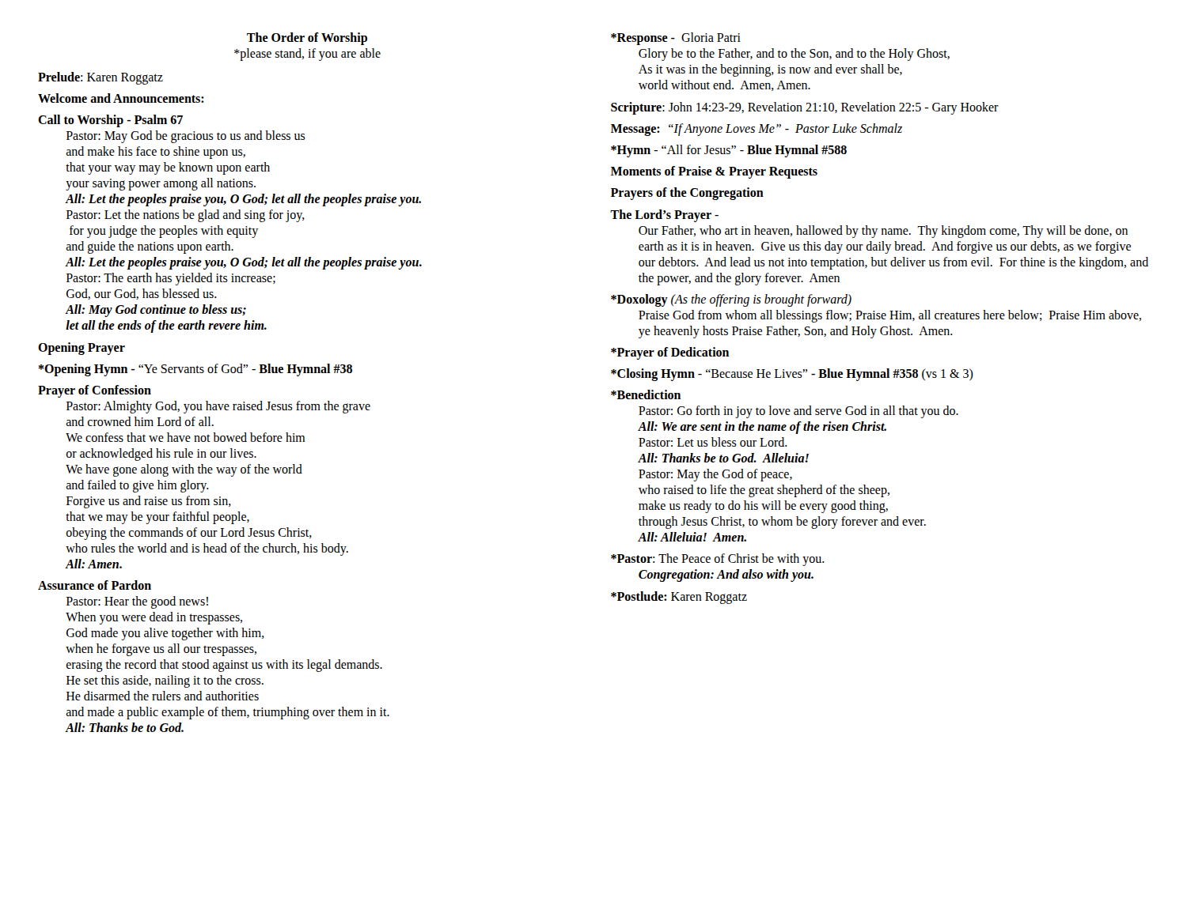The Order of Worship
*please stand, if you are able
Prelude: Karen Roggatz
Welcome and Announcements:
Call to Worship - Psalm 67
Pastor: May God be gracious to us and bless us
and make his face to shine upon us,
that your way may be known upon earth
your saving power among all nations.
All: Let the peoples praise you, O God; let all the peoples praise you.
Pastor: Let the nations be glad and sing for joy,
for you judge the peoples with equity
and guide the nations upon earth.
All: Let the peoples praise you, O God; let all the peoples praise you.
Pastor: The earth has yielded its increase;
God, our God, has blessed us.
All: May God continue to bless us;
let all the ends of the earth revere him.
Opening Prayer
*Opening Hymn - “Ye Servants of God” - Blue Hymnal #38
Prayer of Confession
Pastor: Almighty God, you have raised Jesus from the grave
and crowned him Lord of all.
We confess that we have not bowed before him
or acknowledged his rule in our lives.
We have gone along with the way of the world
and failed to give him glory.
Forgive us and raise us from sin,
that we may be your faithful people,
obeying the commands of our Lord Jesus Christ,
who rules the world and is head of the church, his body.
All: Amen.
Assurance of Pardon
Pastor: Hear the good news!
When you were dead in trespasses,
God made you alive together with him,
when he forgave us all our trespasses,
erasing the record that stood against us with its legal demands.
He set this aside, nailing it to the cross.
He disarmed the rulers and authorities
and made a public example of them, triumphing over them in it.
All: Thanks be to God.
*Response - Gloria Patri
Glory be to the Father, and to the Son, and to the Holy Ghost,
As it was in the beginning, is now and ever shall be,
world without end. Amen, Amen.
Scripture: John 14:23-29, Revelation 21:10, Revelation 22:5 - Gary Hooker
Message: “If Anyone Loves Me” - Pastor Luke Schmalz
*Hymn - “All for Jesus” - Blue Hymnal #588
Moments of Praise & Prayer Requests
Prayers of the Congregation
The Lord’s Prayer -
Our Father, who art in heaven, hallowed by thy name. Thy kingdom come, Thy will be done, on earth as it is in heaven. Give us this day our daily bread. And forgive us our debts, as we forgive our debtors. And lead us not into temptation, but deliver us from evil. For thine is the kingdom, and the power, and the glory forever. Amen
*Doxology (As the offering is brought forward)
Praise God from whom all blessings flow; Praise Him, all creatures here below; Praise Him above, ye heavenly hosts Praise Father, Son, and Holy Ghost. Amen.
*Prayer of Dedication
*Closing Hymn - “Because He Lives” - Blue Hymnal #358 (vs 1 & 3)
*Benediction
Pastor: Go forth in joy to love and serve God in all that you do.
All: We are sent in the name of the risen Christ.
Pastor: Let us bless our Lord.
All: Thanks be to God. Alleluia!
Pastor: May the God of peace,
who raised to life the great shepherd of the sheep,
make us ready to do his will be every good thing,
through Jesus Christ, to whom be glory forever and ever.
All: Alleluia! Amen.
*Pastor: The Peace of Christ be with you.
Congregation: And also with you.
*Postlude: Karen Roggatz